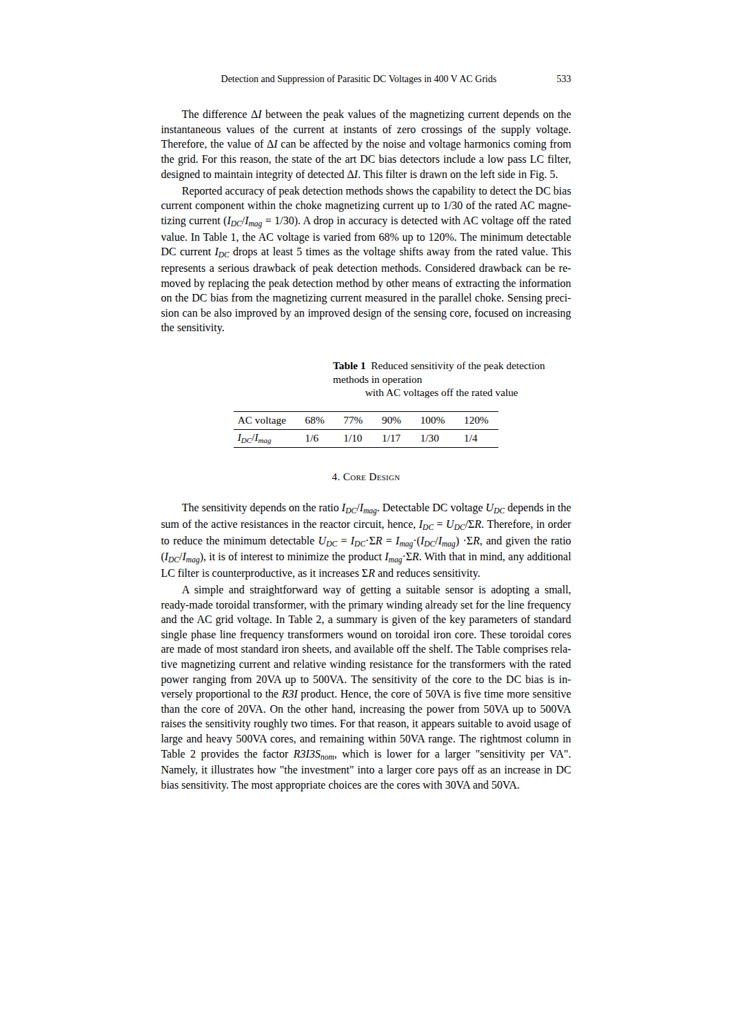Detection and Suppression of Parasitic DC Voltages in 400 V AC Grids 533
The difference ΔI between the peak values of the magnetizing current depends on the instantaneous values of the current at instants of zero crossings of the supply voltage. Therefore, the value of ΔI can be affected by the noise and voltage harmonics coming from the grid. For this reason, the state of the art DC bias detectors include a low pass LC filter, designed to maintain integrity of detected ΔI. This filter is drawn on the left side in Fig. 5.
Reported accuracy of peak detection methods shows the capability to detect the DC bias current component within the choke magnetizing current up to 1/30 of the rated AC magnetizing current (IDC/Imag = 1/30). A drop in accuracy is detected with AC voltage off the rated value. In Table 1, the AC voltage is varied from 68% up to 120%. The minimum detectable DC current IDC drops at least 5 times as the voltage shifts away from the rated value. This represents a serious drawback of peak detection methods. Considered drawback can be removed by replacing the peak detection method by other means of extracting the information on the DC bias from the magnetizing current measured in the parallel choke. Sensing precision can be also improved by an improved design of the sensing core, focused on increasing the sensitivity.
Table 1 Reduced sensitivity of the peak detection methods in operationwith AC voltages off the rated value
| AC voltage | 68% | 77% | 90% | 100% | 120% |
| I DC / I mag | 1/6 | 1/10 | 1/17 | 1/30 | 1/4 |
4. Core Design
The sensitivity depends on the ratio IDC/Imag. Detectable DC voltage UDC depends in the sum of the active resistances in the reactor circuit, hence, IDC = UDC/ΣR. Therefore, in order to reduce the minimum detectable UDC = IDC·ΣR = Imag·(IDC/Imag) ·ΣR, and given the ratio (IDC/Imag), it is of interest to minimize the product Imag·ΣR. With that in mind, any additional LC filter is counterproductive, as it increases ΣR and reduces sensitivity.
A simple and straightforward way of getting a suitable sensor is adopting a small, ready-made toroidal transformer, with the primary winding already set for the line frequency and the AC grid voltage. In Table 2, a summary is given of the key parameters of standard single phase line frequency transformers wound on toroidal iron core. These toroidal cores are made of most standard iron sheets, and available off the shelf. The Table comprises relative magnetizing current and relative winding resistance for the transformers with the rated power ranging from 20VA up to 500VA. The sensitivity of the core to the DC bias is inversely proportional to the R3I product. Hence, the core of 50VA is five time more sensitive than the core of 20VA. On the other hand, increasing the power from 50VA up to 500VA raises the sensitivity roughly two times. For that reason, it appears suitable to avoid usage of large and heavy 500VA cores, and remaining within 50VA range. The rightmost column in Table 2 provides the factor R3I3Snom, which is lower for a larger "sensitivity per VA". Namely, it illustrates how "the investment" into a larger core pays off as an increase in DC bias sensitivity. The most appropriate choices are the cores with 30VA and 50VA.